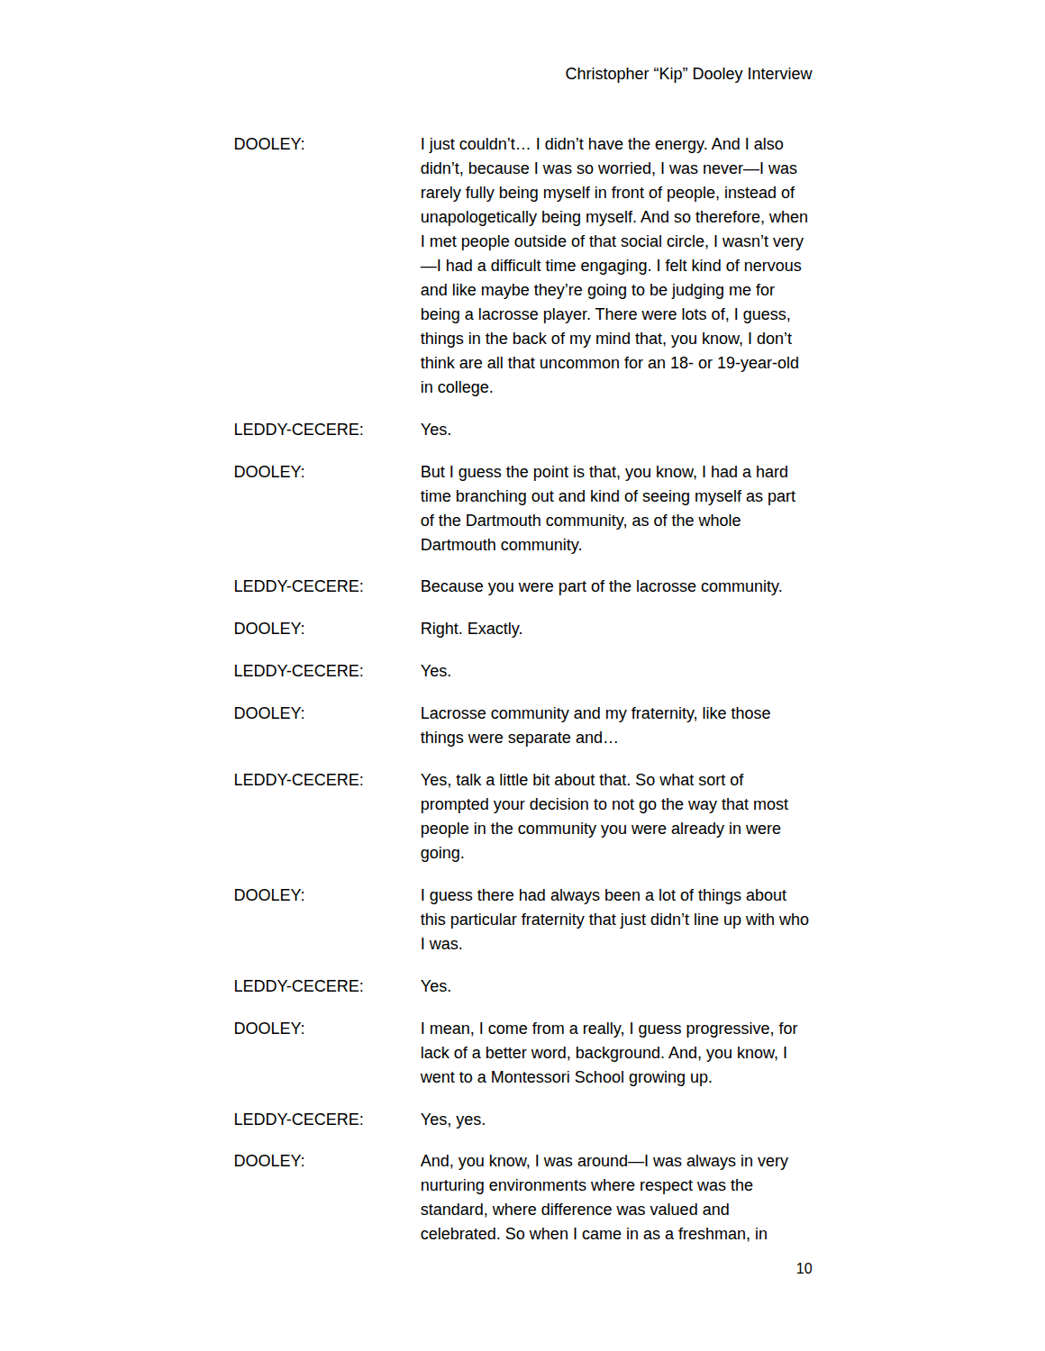Christopher “Kip” Dooley Interview
| DOOLEY: | I just couldn’t… I didn’t have the energy. And I also didn’t, because I was so worried, I was never—I was rarely fully being myself in front of people, instead of unapologetically being myself. And so therefore, when I met people outside of that social circle, I wasn’t very—I had a difficult time engaging. I felt kind of nervous and like maybe they’re going to be judging me for being a lacrosse player. There were lots of, I guess, things in the back of my mind that, you know, I don’t think are all that uncommon for an 18- or 19-year-old in college. |
| LEDDY-CECERE: | Yes. |
| DOOLEY: | But I guess the point is that, you know, I had a hard time branching out and kind of seeing myself as part of the Dartmouth community, as of the whole Dartmouth community. |
| LEDDY-CECERE: | Because you were part of the lacrosse community. |
| DOOLEY: | Right. Exactly. |
| LEDDY-CECERE: | Yes. |
| DOOLEY: | Lacrosse community and my fraternity, like those things were separate and… |
| LEDDY-CECERE: | Yes, talk a little bit about that. So what sort of prompted your decision to not go the way that most people in the community you were already in were going. |
| DOOLEY: | I guess there had always been a lot of things about this particular fraternity that just didn’t line up with who I was. |
| LEDDY-CECERE: | Yes. |
| DOOLEY: | I mean, I come from a really, I guess progressive, for lack of a better word, background. And, you know, I went to a Montessori School growing up. |
| LEDDY-CECERE: | Yes, yes. |
| DOOLEY: | And, you know, I was around—I was always in very nurturing environments where respect was the standard, where difference was valued and celebrated. So when I came in as a freshman, in |
10